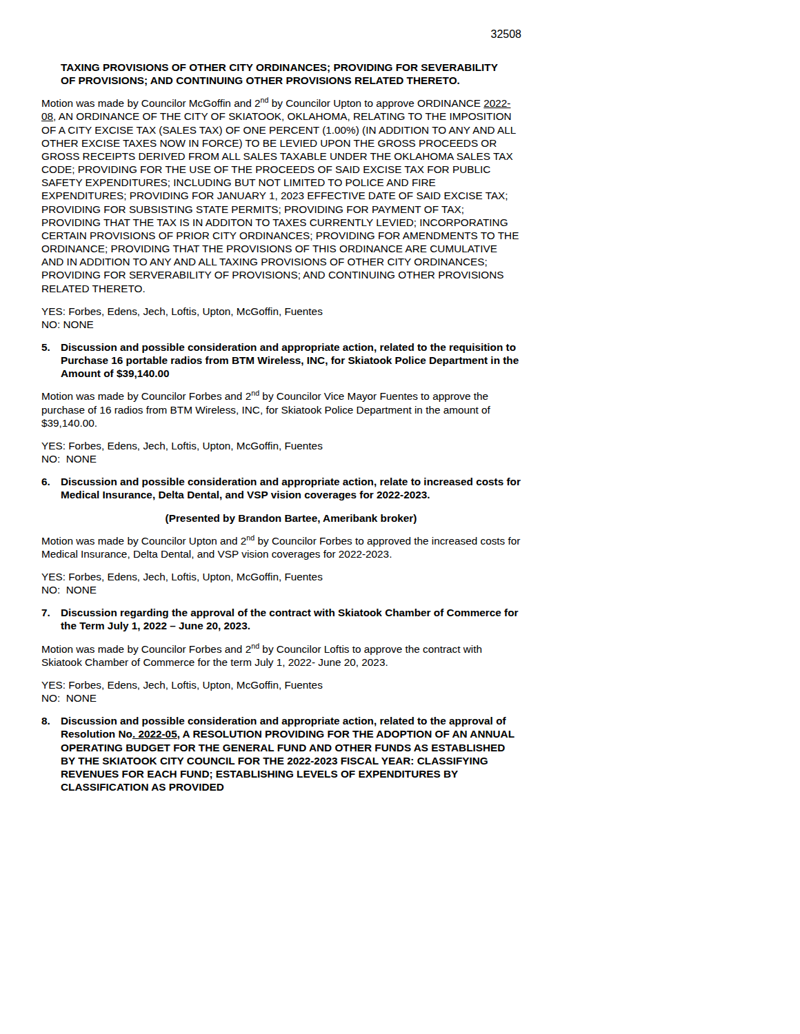32508
TAXING PROVISIONS OF OTHER CITY ORDINANCES; PROVIDING FOR SEVERABILITY OF PROVISIONS; AND CONTINUING OTHER PROVISIONS RELATED THERETO.
Motion was made by Councilor McGoffin and 2nd by Councilor Upton to approve ORDINANCE 2022-08, AN ORDINANCE OF THE CITY OF SKIATOOK, OKLAHOMA, RELATING TO THE IMPOSITION OF A CITY EXCISE TAX (SALES TAX) OF ONE PERCENT (1.00%) (IN ADDITION TO ANY AND ALL OTHER EXCISE TAXES NOW IN FORCE) TO BE LEVIED UPON THE GROSS PROCEEDS OR GROSS RECEIPTS DERIVED FROM ALL SALES TAXABLE UNDER THE OKLAHOMA SALES TAX CODE; PROVIDING FOR THE USE OF THE PROCEEDS OF SAID EXCISE TAX FOR PUBLIC SAFETY EXPENDITURES; INCLUDING BUT NOT LIMITED TO POLICE AND FIRE EXPENDITURES; PROVIDING FOR JANUARY 1, 2023 EFFECTIVE DATE OF SAID EXCISE TAX; PROVIDING FOR SUBSISTING STATE PERMITS; PROVIDING FOR PAYMENT OF TAX; PROVIDING THAT THE TAX IS IN ADDITON TO TAXES CURRENTLY LEVIED; INCORPORATING CERTAIN PROVISIONS OF PRIOR CITY ORDINANCES; PROVIDING FOR AMENDMENTS TO THE ORDINANCE; PROVIDING THAT THE PROVISIONS OF THIS ORDINANCE ARE CUMULATIVE AND IN ADDITION TO ANY AND ALL TAXING PROVISIONS OF OTHER CITY ORDINANCES; PROVIDING FOR SERVERABILITY OF PROVISIONS; AND CONTINUING OTHER PROVISIONS RELATED THERETO.
YES: Forbes, Edens, Jech, Loftis, Upton, McGoffin, Fuentes
NO: NONE
5.
Discussion and possible consideration and appropriate action, related to the requisition to Purchase 16 portable radios from BTM Wireless, INC, for Skiatook Police Department in the Amount of $39,140.00
Motion was made by Councilor Forbes and 2nd by Councilor Vice Mayor Fuentes to approve the purchase of 16 radios from BTM Wireless, INC, for Skiatook Police Department in the amount of $39,140.00.
YES: Forbes, Edens, Jech, Loftis, Upton, McGoffin, Fuentes
NO: NONE
6.
Discussion and possible consideration and appropriate action, relate to increased costs for Medical Insurance, Delta Dental, and VSP vision coverages for 2022-2023.
(Presented by Brandon Bartee, Ameribank broker)
Motion was made by Councilor Upton and 2nd by Councilor Forbes to approved the increased costs for Medical Insurance, Delta Dental, and VSP vision coverages for 2022-2023.
YES: Forbes, Edens, Jech, Loftis, Upton, McGoffin, Fuentes
NO: NONE
7.
Discussion regarding the approval of the contract with Skiatook Chamber of Commerce for the Term July 1, 2022 – June 20, 2023.
Motion was made by Councilor Forbes and 2nd by Councilor Loftis to approve the contract with Skiatook Chamber of Commerce for the term July 1, 2022- June 20, 2023.
YES: Forbes, Edens, Jech, Loftis, Upton, McGoffin, Fuentes
NO: NONE
8.
Discussion and possible consideration and appropriate action, related to the approval of Resolution No. 2022-05, A RESOLUTION PROVIDING FOR THE ADOPTION OF AN ANNUAL OPERATING BUDGET FOR THE GENERAL FUND AND OTHER FUNDS AS ESTABLISHED BY THE SKIATOOK CITY COUNCIL FOR THE 2022-2023 FISCAL YEAR: CLASSIFYING REVENUES FOR EACH FUND; ESTABLISHING LEVELS OF EXPENDITURES BY CLASSIFICATION AS PROVIDED